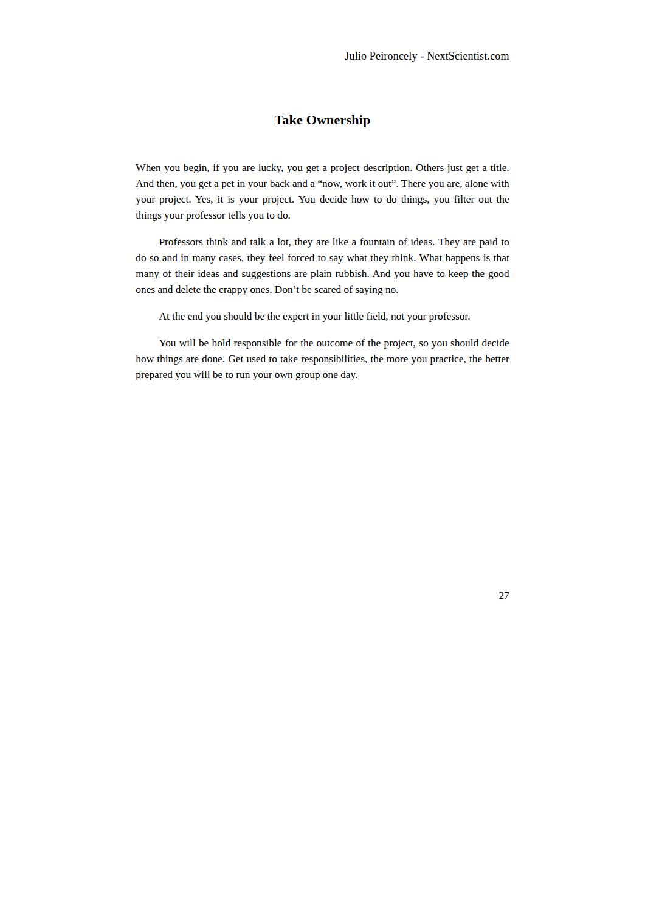Julio Peironcely - NextScientist.com
Take Ownership
When you begin, if you are lucky, you get a project description. Others just get a title. And then, you get a pet in your back and a “now, work it out”. There you are, alone with your project. Yes, it is your project. You decide how to do things, you filter out the things your professor tells you to do.
Professors think and talk a lot, they are like a fountain of ideas. They are paid to do so and in many cases, they feel forced to say what they think. What happens is that many of their ideas and suggestions are plain rubbish. And you have to keep the good ones and delete the crappy ones. Don’t be scared of saying no.
At the end you should be the expert in your little field, not your professor.
You will be hold responsible for the outcome of the project, so you should decide how things are done. Get used to take responsibilities, the more you practice, the better prepared you will be to run your own group one day.
27